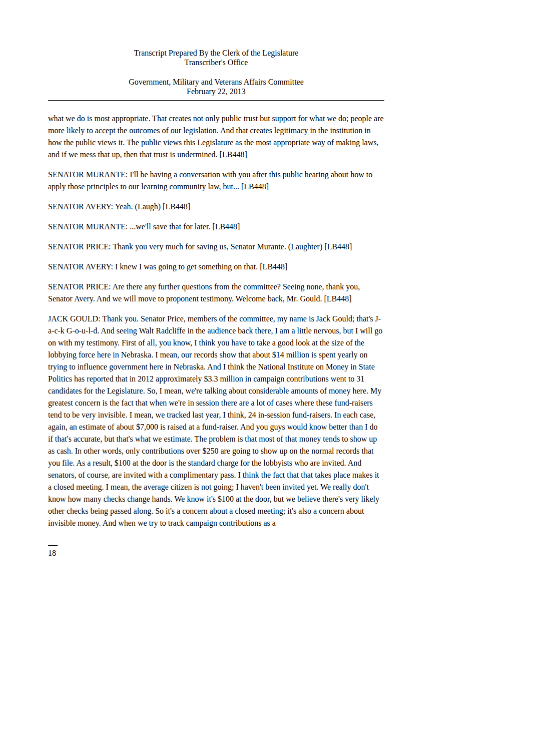Transcript Prepared By the Clerk of the Legislature
Transcriber's Office
Government, Military and Veterans Affairs Committee
February 22, 2013
what we do is most appropriate. That creates not only public trust but support for what we do; people are more likely to accept the outcomes of our legislation. And that creates legitimacy in the institution in how the public views it. The public views this Legislature as the most appropriate way of making laws, and if we mess that up, then that trust is undermined. [LB448]
SENATOR MURANTE: I'll be having a conversation with you after this public hearing about how to apply those principles to our learning community law, but... [LB448]
SENATOR AVERY: Yeah. (Laugh) [LB448]
SENATOR MURANTE: ...we'll save that for later. [LB448]
SENATOR PRICE: Thank you very much for saving us, Senator Murante. (Laughter) [LB448]
SENATOR AVERY: I knew I was going to get something on that. [LB448]
SENATOR PRICE: Are there any further questions from the committee? Seeing none, thank you, Senator Avery. And we will move to proponent testimony. Welcome back, Mr. Gould. [LB448]
JACK GOULD: Thank you. Senator Price, members of the committee, my name is Jack Gould; that's J-a-c-k G-o-u-l-d. And seeing Walt Radcliffe in the audience back there, I am a little nervous, but I will go on with my testimony. First of all, you know, I think you have to take a good look at the size of the lobbying force here in Nebraska. I mean, our records show that about $14 million is spent yearly on trying to influence government here in Nebraska. And I think the National Institute on Money in State Politics has reported that in 2012 approximately $3.3 million in campaign contributions went to 31 candidates for the Legislature. So, I mean, we're talking about considerable amounts of money here. My greatest concern is the fact that when we're in session there are a lot of cases where these fund-raisers tend to be very invisible. I mean, we tracked last year, I think, 24 in-session fund-raisers. In each case, again, an estimate of about $7,000 is raised at a fund-raiser. And you guys would know better than I do if that's accurate, but that's what we estimate. The problem is that most of that money tends to show up as cash. In other words, only contributions over $250 are going to show up on the normal records that you file. As a result, $100 at the door is the standard charge for the lobbyists who are invited. And senators, of course, are invited with a complimentary pass. I think the fact that that takes place makes it a closed meeting. I mean, the average citizen is not going; I haven't been invited yet. We really don't know how many checks change hands. We know it's $100 at the door, but we believe there's very likely other checks being passed along. So it's a concern about a closed meeting; it's also a concern about invisible money. And when we try to track campaign contributions as a
18